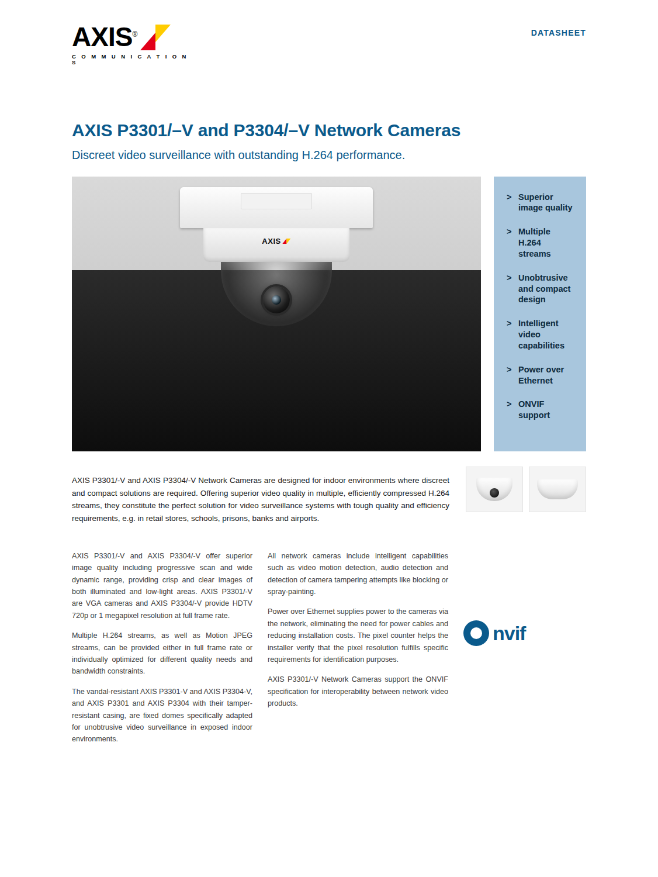AXIS®
C O M M U N I C A T I O N S
DATASHEET
AXIS P3301/–V and P3304/–V Network Cameras
Discreet video surveillance with outstanding H.264 performance.
AXIS
Superior image quality
Multiple H.264 streams
Unobtrusive and compact design
Intelligent video capabilities
Power over Ethernet
ONVIF support
AXIS P3301/-V and AXIS P3304/-V Network Cameras are designed for indoor environments where discreet and compact solutions are required. Offering superior video quality in multiple, efficiently compressed H.264 streams, they constitute the perfect solution for video surveillance systems with tough quality and efficiency requirements, e.g. in retail stores, schools, prisons, banks and airports.
AXIS P3301/-V and AXIS P3304/-V offer superior image quality including progressive scan and wide dynamic range, providing crisp and clear images of both illuminated and low-light areas. AXIS P3301/-V are VGA cameras and AXIS P3304/-V provide HDTV 720p or 1 megapixel resolution at full frame rate.
Multiple H.264 streams, as well as Motion JPEG streams, can be provided either in full frame rate or individually optimized for different quality needs and bandwidth constraints.
The vandal-resistant AXIS P3301-V and AXIS P3304-V, and AXIS P3301 and AXIS P3304 with their tamper-resistant casing, are fixed domes specifically adapted for unobtrusive video surveillance in exposed indoor environments.
All network cameras include intelligent capabilities such as video motion detection, audio detection and detection of camera tampering attempts like blocking or spray-painting.
Power over Ethernet supplies power to the cameras via the network, eliminating the need for power cables and reducing installation costs. The pixel counter helps the installer verify that the pixel resolution fulfills specific requirements for identification purposes.
AXIS P3301/-V Network Cameras support the ONVIF specification for interoperability between network video products.
nvif